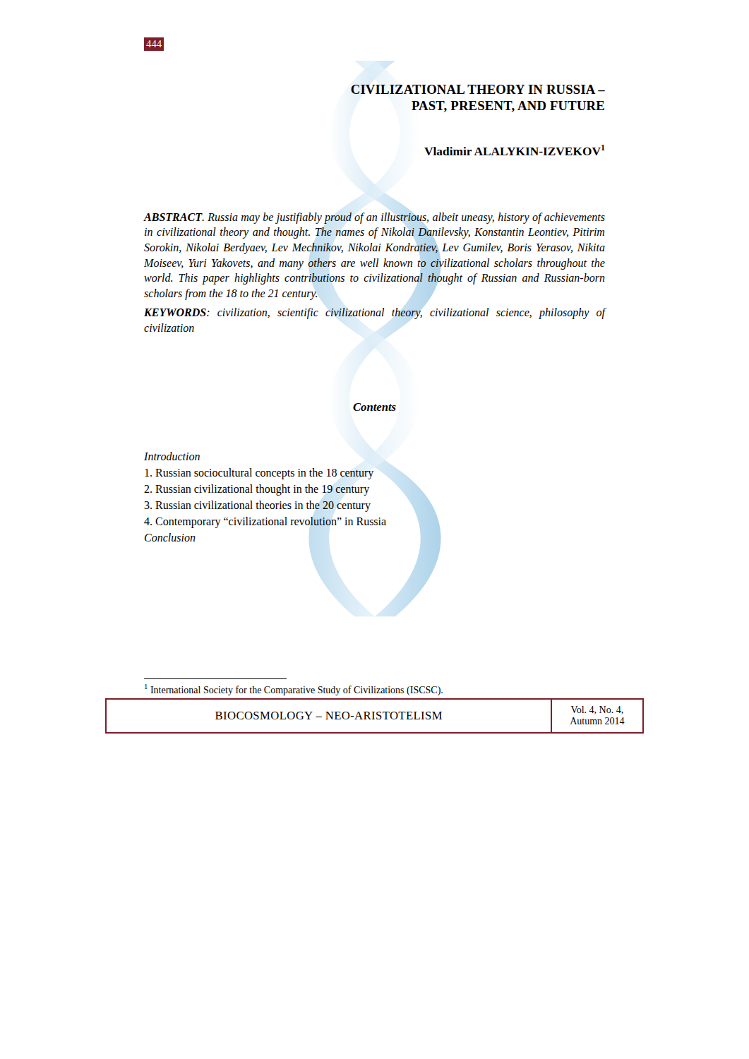444
CIVILIZATIONAL THEORY IN RUSSIA –
PAST, PRESENT, AND FUTURE
Vladimir ALALYKIN-IZVEKOV1
ABSTRACT. Russia may be justifiably proud of an illustrious, albeit uneasy, history of achievements in civilizational theory and thought. The names of Nikolai Danilevsky, Konstantin Leontiev, Pitirim Sorokin, Nikolai Berdyaev, Lev Mechnikov, Nikolai Kondratiev, Lev Gumilev, Boris Yerasov, Nikita Moiseev, Yuri Yakovets, and many others are well known to civilizational scholars throughout the world. This paper highlights contributions to civilizational thought of Russian and Russian-born scholars from the 18 to the 21 century.
KEYWORDS: civilization, scientific civilizational theory, civilizational science, philosophy of civilization
Contents
Introduction
1. Russian sociocultural concepts in the 18 century
2. Russian civilizational thought in the 19 century
3. Russian civilizational theories in the 20 century
4. Contemporary “civilizational revolution” in Russia
Conclusion
1 International Society for the Comparative Study of Civilizations (ISCSC).
BIOCOSMOLOGY – NEO-ARISTOTELISM
Vol. 4, No. 4,
Autumn 2014